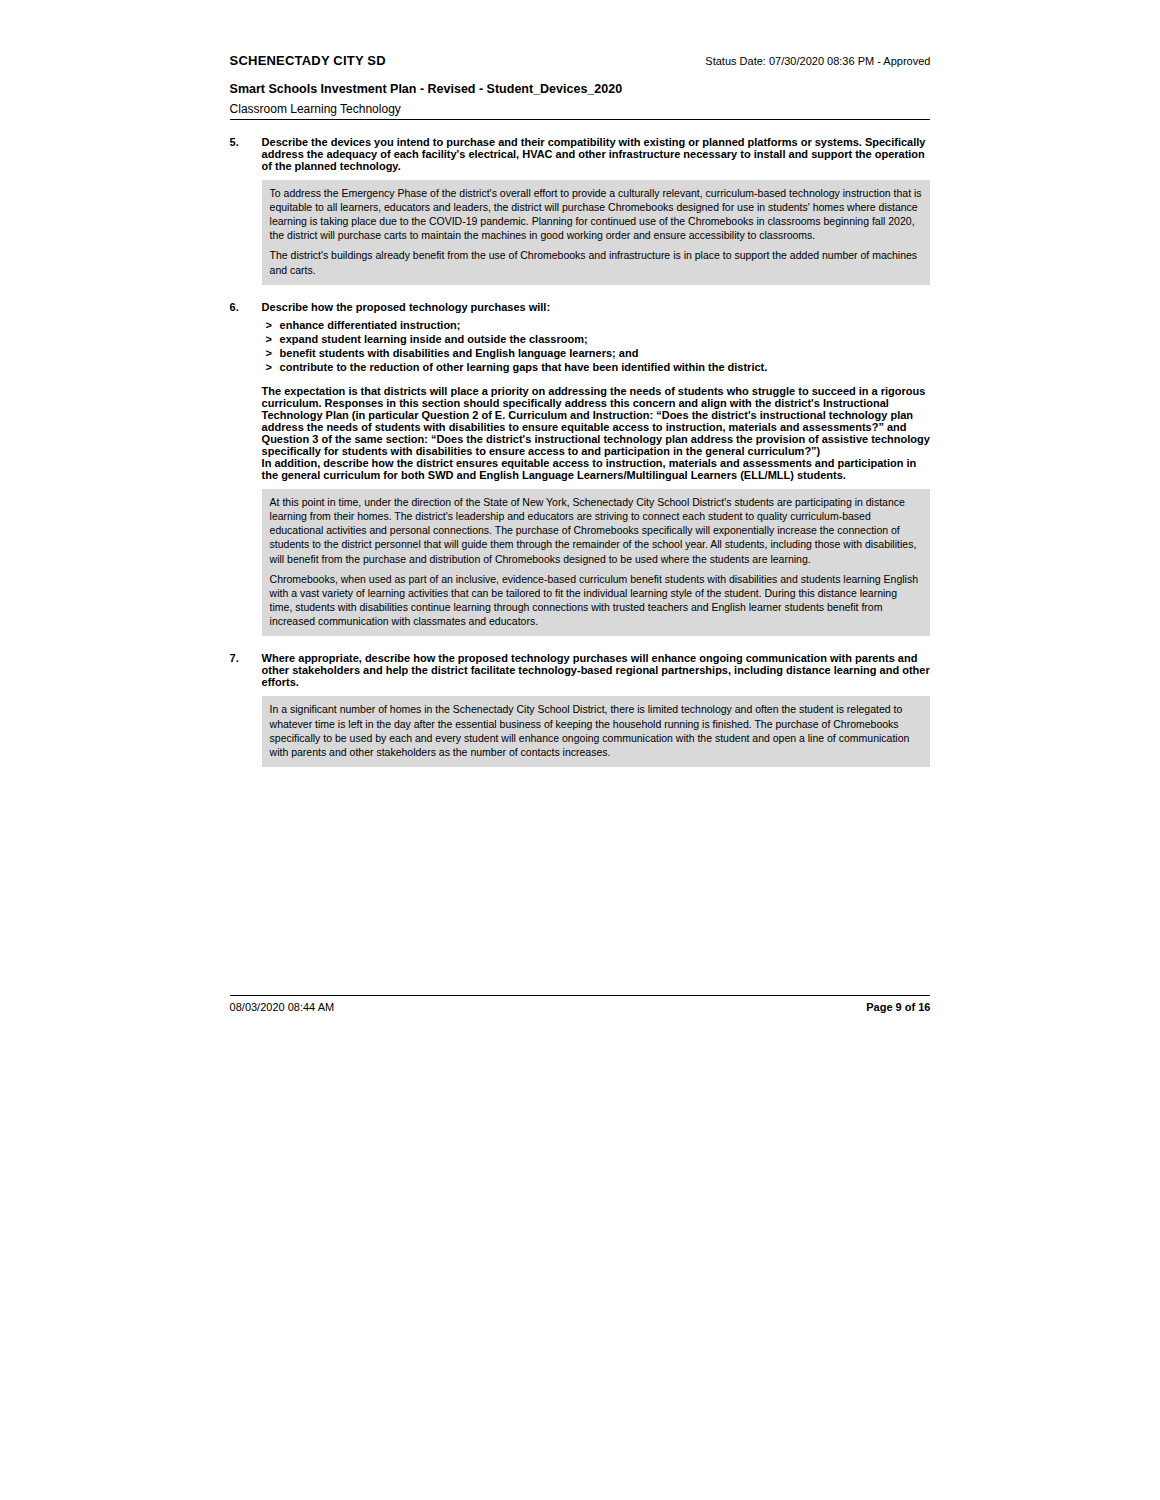SCHENECTADY CITY SD
Status Date: 07/30/2020 08:36 PM - Approved
Smart Schools Investment Plan - Revised - Student_Devices_2020
Classroom Learning Technology
5.
Describe the devices you intend to purchase and their compatibility with existing or planned platforms or systems. Specifically address the adequacy of each facility's electrical, HVAC and other infrastructure necessary to install and support the operation of the planned technology.
To address the Emergency Phase of the district's overall effort to provide a culturally relevant, curriculum-based technology instruction that is equitable to all learners, educators and leaders, the district will purchase Chromebooks designed for use in students' homes where distance learning is taking place due to the COVID-19 pandemic. Planning for continued use of the Chromebooks in classrooms beginning fall 2020, the district will purchase carts to maintain the machines in good working order and ensure accessibility to classrooms.
The district's buildings already benefit from the use of Chromebooks and infrastructure is in place to support the added number of machines and carts.
6.
Describe how the proposed technology purchases will:
enhance differentiated instruction;
expand student learning inside and outside the classroom;
benefit students with disabilities and English language learners; and
contribute to the reduction of other learning gaps that have been identified within the district.
The expectation is that districts will place a priority on addressing the needs of students who struggle to succeed in a rigorous curriculum. Responses in this section should specifically address this concern and align with the district's Instructional Technology Plan (in particular Question 2 of E. Curriculum and Instruction: “Does the district's instructional technology plan address the needs of students with disabilities to ensure equitable access to instruction, materials and assessments?” and Question 3 of the same section: “Does the district's instructional technology plan address the provision of assistive technology specifically for students with disabilities to ensure access to and participation in the general curriculum?”)
In addition, describe how the district ensures equitable access to instruction, materials and assessments and participation in the general curriculum for both SWD and English Language Learners/Multilingual Learners (ELL/MLL) students.
At this point in time, under the direction of the State of New York, Schenectady City School District's students are participating in distance learning from their homes. The district's leadership and educators are striving to connect each student to quality curriculum-based educational activities and personal connections. The purchase of Chromebooks specifically will exponentially increase the connection of students to the district personnel that will guide them through the remainder of the school year. All students, including those with disabilities, will benefit from the purchase and distribution of Chromebooks designed to be used where the students are learning.
Chromebooks, when used as part of an inclusive, evidence-based curriculum benefit students with disabilities and students learning English with a vast variety of learning activities that can be tailored to fit the individual learning style of the student. During this distance learning time, students with disabilities continue learning through connections with trusted teachers and English learner students benefit from increased communication with classmates and educators.
7.
Where appropriate, describe how the proposed technology purchases will enhance ongoing communication with parents and other stakeholders and help the district facilitate technology-based regional partnerships, including distance learning and other efforts.
In a significant number of homes in the Schenectady City School District, there is limited technology and often the student is relegated to whatever time is left in the day after the essential business of keeping the household running is finished. The purchase of Chromebooks specifically to be used by each and every student will enhance ongoing communication with the student and open a line of communication with parents and other stakeholders as the number of contacts increases.
08/03/2020 08:44 AM
Page 9 of 16